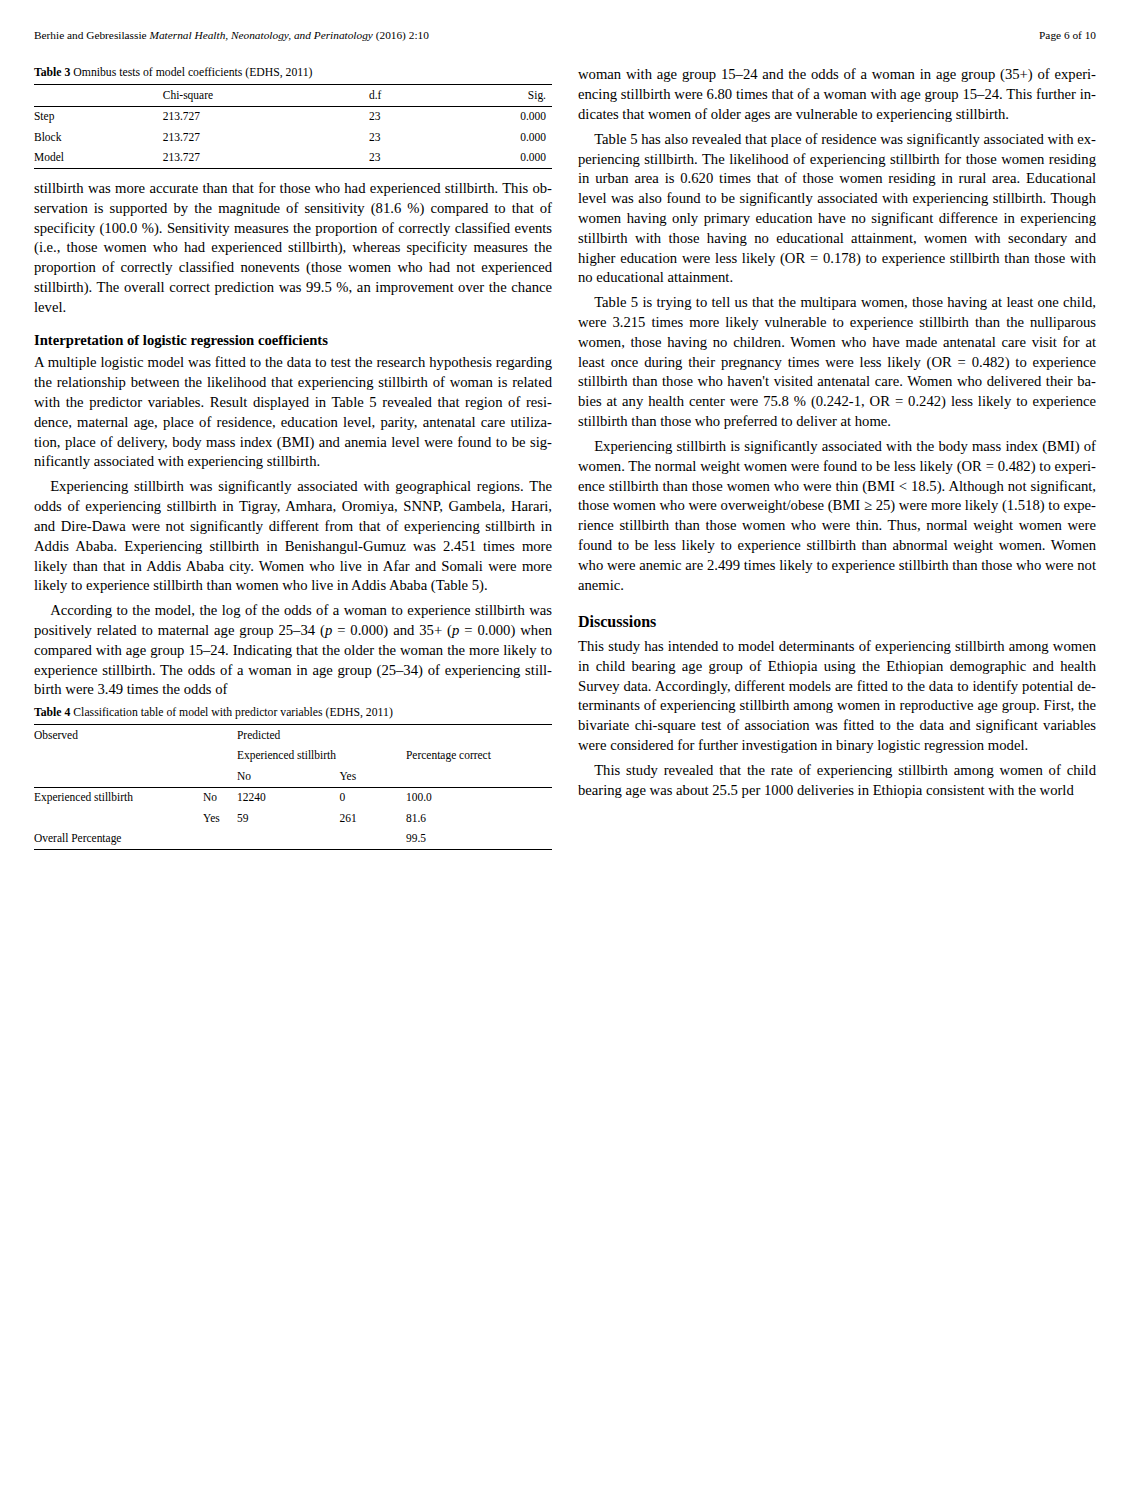Berhie and Gebresilassie Maternal Health, Neonatology, and Perinatology (2016) 2:10
Page 6 of 10
Table 3 Omnibus tests of model coefficients (EDHS, 2011)
| | Chi-square | d.f | Sig. |
| --- | --- | --- | --- |
| Step | 213.727 | 23 | 0.000 |
| Block | 213.727 | 23 | 0.000 |
| Model | 213.727 | 23 | 0.000 |
stillbirth was more accurate than that for those who had experienced stillbirth. This observation is supported by the magnitude of sensitivity (81.6 %) compared to that of specificity (100.0 %). Sensitivity measures the proportion of correctly classified events (i.e., those women who had experienced stillbirth), whereas specificity measures the proportion of correctly classified nonevents (those women who had not experienced stillbirth). The overall correct prediction was 99.5 %, an improvement over the chance level.
Interpretation of logistic regression coefficients
A multiple logistic model was fitted to the data to test the research hypothesis regarding the relationship between the likelihood that experiencing stillbirth of woman is related with the predictor variables. Result displayed in Table 5 revealed that region of residence, maternal age, place of residence, education level, parity, antenatal care utilization, place of delivery, body mass index (BMI) and anemia level were found to be significantly associated with experiencing stillbirth.
Experiencing stillbirth was significantly associated with geographical regions. The odds of experiencing stillbirth in Tigray, Amhara, Oromiya, SNNP, Gambela, Harari, and Dire-Dawa were not significantly different from that of experiencing stillbirth in Addis Ababa. Experiencing stillbirth in Benishangul-Gumuz was 2.451 times more likely than that in Addis Ababa city. Women who live in Afar and Somali were more likely to experience stillbirth than women who live in Addis Ababa (Table 5).
According to the model, the log of the odds of a woman to experience stillbirth was positively related to maternal age group 25–34 (p = 0.000) and 35+ (p = 0.000) when compared with age group 15–24. Indicating that the older the woman the more likely to experience stillbirth. The odds of a woman in age group (25–34) of experiencing stillbirth were 3.49 times the odds of
Table 4 Classification table of model with predictor variables (EDHS, 2011)
| Observed | Predicted |
| --- | --- |
| | Experienced stillbirth | Percentage correct |
| | No | Yes | |
| Experienced stillbirth | No | 12240 | 0 | 100.0 |
| | Yes | 59 | 261 | 81.6 |
| Overall Percentage | | | 99.5 |
woman with age group 15–24 and the odds of a woman in age group (35+) of experiencing stillbirth were 6.80 times that of a woman with age group 15–24. This further indicates that women of older ages are vulnerable to experiencing stillbirth.
Table 5 has also revealed that place of residence was significantly associated with experiencing stillbirth. The likelihood of experiencing stillbirth for those women residing in urban area is 0.620 times that of those women residing in rural area. Educational level was also found to be significantly associated with experiencing stillbirth. Though women having only primary education have no significant difference in experiencing stillbirth with those having no educational attainment, women with secondary and higher education were less likely (OR = 0.178) to experience stillbirth than those with no educational attainment.
Table 5 is trying to tell us that the multipara women, those having at least one child, were 3.215 times more likely vulnerable to experience stillbirth than the nulliparous women, those having no children. Women who have made antenatal care visit for at least once during their pregnancy times were less likely (OR = 0.482) to experience stillbirth than those who haven't visited antenatal care. Women who delivered their babies at any health center were 75.8 % (0.242-1, OR = 0.242) less likely to experience stillbirth than those who preferred to deliver at home.
Experiencing stillbirth is significantly associated with the body mass index (BMI) of women. The normal weight women were found to be less likely (OR = 0.482) to experience stillbirth than those women who were thin (BMI < 18.5). Although not significant, those women who were overweight/obese (BMI ≥ 25) were more likely (1.518) to experience stillbirth than those women who were thin. Thus, normal weight women were found to be less likely to experience stillbirth than abnormal weight women. Women who were anemic are 2.499 times likely to experience stillbirth than those who were not anemic.
Discussions
This study has intended to model determinants of experiencing stillbirth among women in child bearing age group of Ethiopia using the Ethiopian demographic and health Survey data. Accordingly, different models are fitted to the data to identify potential determinants of experiencing stillbirth among women in reproductive age group. First, the bivariate chi-square test of association was fitted to the data and significant variables were considered for further investigation in binary logistic regression model.
This study revealed that the rate of experiencing stillbirth among women of child bearing age was about 25.5 per 1000 deliveries in Ethiopia consistent with the world